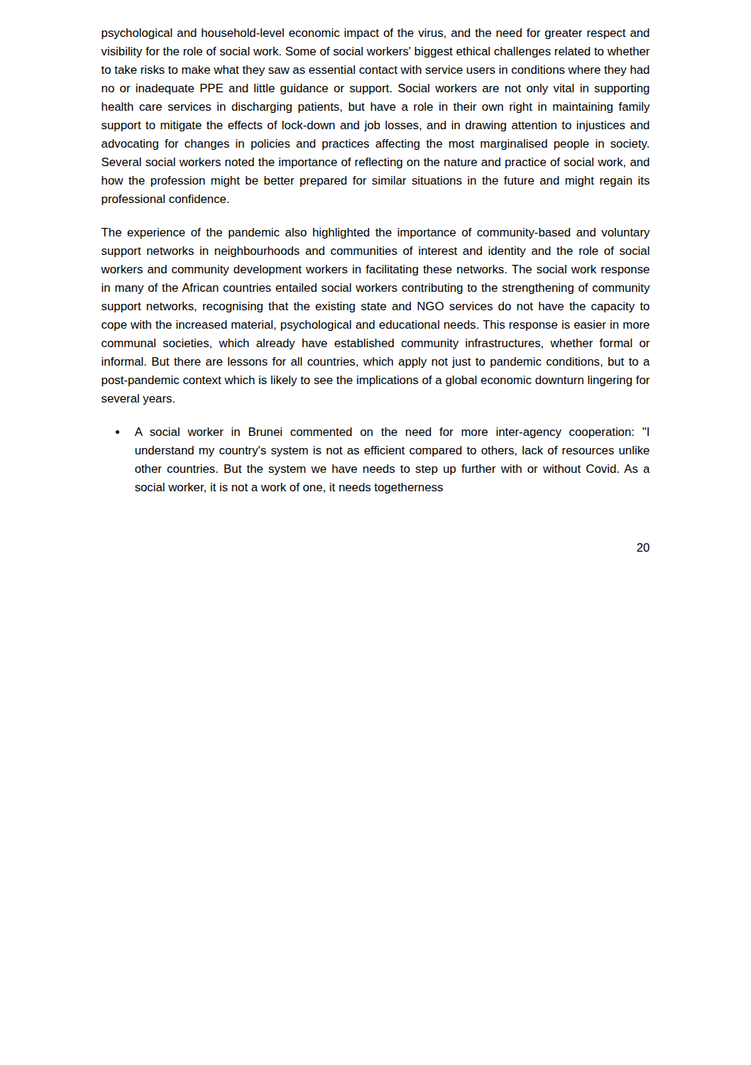psychological and household-level economic impact of the virus, and the need for greater respect and visibility for the role of social work. Some of social workers' biggest ethical challenges related to whether to take risks to make what they saw as essential contact with service users in conditions where they had no or inadequate PPE and little guidance or support. Social workers are not only vital in supporting health care services in discharging patients, but have a role in their own right in maintaining family support to mitigate the effects of lock-down and job losses, and in drawing attention to injustices and advocating for changes in policies and practices affecting the most marginalised people in society. Several social workers noted the importance of reflecting on the nature and practice of social work, and how the profession might be better prepared for similar situations in the future and might regain its professional confidence.
The experience of the pandemic also highlighted the importance of community-based and voluntary support networks in neighbourhoods and communities of interest and identity and the role of social workers and community development workers in facilitating these networks. The social work response in many of the African countries entailed social workers contributing to the strengthening of community support networks, recognising that the existing state and NGO services do not have the capacity to cope with the increased material, psychological and educational needs. This response is easier in more communal societies, which already have established community infrastructures, whether formal or informal. But there are lessons for all countries, which apply not just to pandemic conditions, but to a post-pandemic context which is likely to see the implications of a global economic downturn lingering for several years.
A social worker in Brunei commented on the need for more inter-agency cooperation: "I understand my country's system is not as efficient compared to others, lack of resources unlike other countries. But the system we have needs to step up further with or without Covid. As a social worker, it is not a work of one, it needs togetherness
20